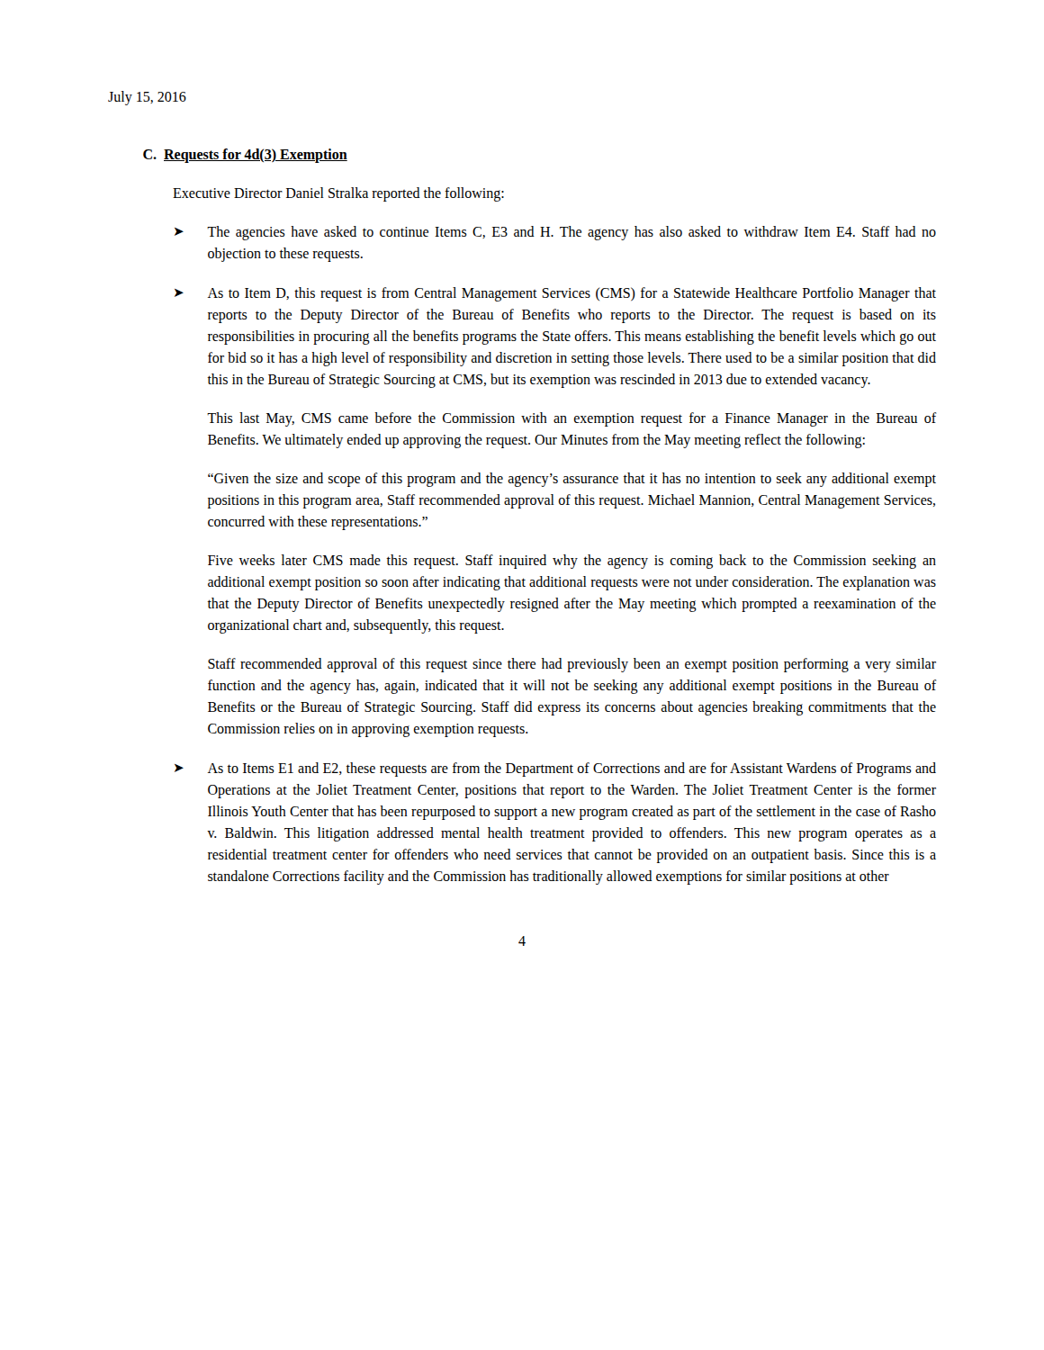July 15, 2016
C. Requests for 4d(3) Exemption
Executive Director Daniel Stralka reported the following:
The agencies have asked to continue Items C, E3 and H. The agency has also asked to withdraw Item E4. Staff had no objection to these requests.
As to Item D, this request is from Central Management Services (CMS) for a Statewide Healthcare Portfolio Manager that reports to the Deputy Director of the Bureau of Benefits who reports to the Director. The request is based on its responsibilities in procuring all the benefits programs the State offers. This means establishing the benefit levels which go out for bid so it has a high level of responsibility and discretion in setting those levels. There used to be a similar position that did this in the Bureau of Strategic Sourcing at CMS, but its exemption was rescinded in 2013 due to extended vacancy.
This last May, CMS came before the Commission with an exemption request for a Finance Manager in the Bureau of Benefits. We ultimately ended up approving the request. Our Minutes from the May meeting reflect the following:
“Given the size and scope of this program and the agency’s assurance that it has no intention to seek any additional exempt positions in this program area, Staff recommended approval of this request. Michael Mannion, Central Management Services, concurred with these representations.”
Five weeks later CMS made this request. Staff inquired why the agency is coming back to the Commission seeking an additional exempt position so soon after indicating that additional requests were not under consideration. The explanation was that the Deputy Director of Benefits unexpectedly resigned after the May meeting which prompted a reexamination of the organizational chart and, subsequently, this request.
Staff recommended approval of this request since there had previously been an exempt position performing a very similar function and the agency has, again, indicated that it will not be seeking any additional exempt positions in the Bureau of Benefits or the Bureau of Strategic Sourcing. Staff did express its concerns about agencies breaking commitments that the Commission relies on in approving exemption requests.
As to Items E1 and E2, these requests are from the Department of Corrections and are for Assistant Wardens of Programs and Operations at the Joliet Treatment Center, positions that report to the Warden. The Joliet Treatment Center is the former Illinois Youth Center that has been repurposed to support a new program created as part of the settlement in the case of Rasho v. Baldwin. This litigation addressed mental health treatment provided to offenders. This new program operates as a residential treatment center for offenders who need services that cannot be provided on an outpatient basis. Since this is a standalone Corrections facility and the Commission has traditionally allowed exemptions for similar positions at other
4